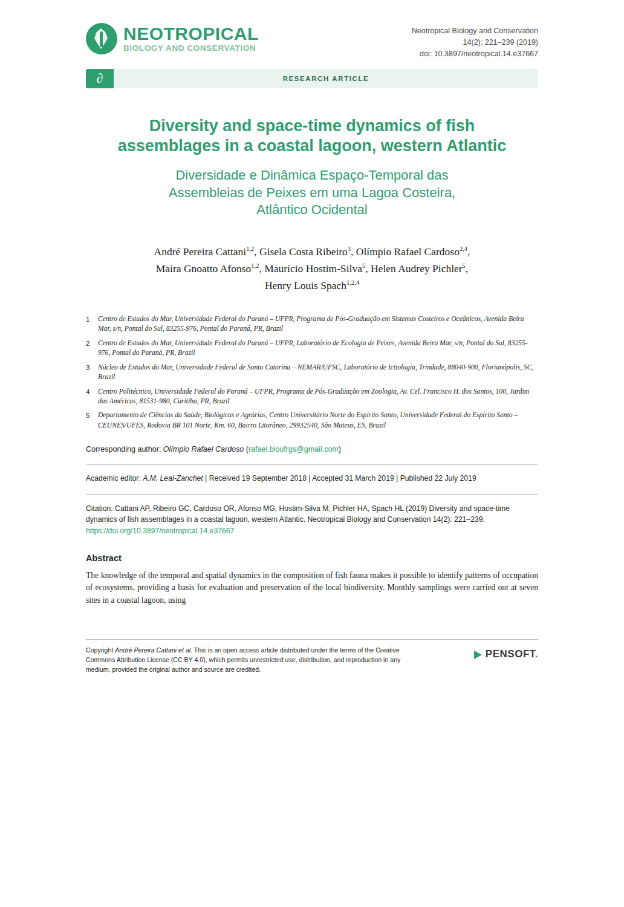NEOTROPICAL BIOLOGY AND CONSERVATION
Neotropical Biology and Conservation
14(2): 221–239 (2019)
doi: 10.3897/neotropical.14.e37667
∂
Research Article
Diversity and space-time dynamics of fish
assemblages in a coastal lagoon, western Atlantic
Diversidade e Dinâmica Espaço-Temporal das
Assembleias de Peixes em uma Lagoa Costeira,
Atlântico Ocidental
André Pereira Cattani1,2, Gisela Costa Ribeiro3, Olímpio Rafael Cardoso2,4,
Maíra Gnoatto Afonso1,2, Maurício Hostim-Silva5, Helen Audrey Pichler5,
Henry Louis Spach1,2,4
Centro de Estudos do Mar, Universidade Federal do Paraná – UFPR, Programa de Pós-Graduação em Sistemas Costeiros e Oceânicos, Avenida Beira Mar, s/n, Pontal do Sul, 83255-976, Pontal do Paraná, PR, Brazil
Centro de Estudos do Mar, Universidade Federal do Paraná – UFPR, Laboratório de Ecologia de Peixes, Avenida Beira Mar, s/n, Pontal do Sul, 83255-976, Pontal do Paraná, PR, Brazil
Núcleo de Estudos do Mar, Universidade Federal de Santa Catarina – NEMAR/UFSC, Laboratório de Ictiologia, Trindade, 88040-900, Florianópolis, SC, Brazil
Centro Politécnico, Universidade Federal do Paraná – UFPR, Programa de Pós-Graduação em Zoologia, Av. Cel. Francisco H. dos Santos, 100, Jardim das Américas, 81531-980, Curitiba, PR, Brazil
Departamento de Ciências da Saúde, Biológicas e Agrárias, Centro Universitário Norte do Espírito Santo, Universidade Federal do Espírito Santo – CEUNES/UFES, Rodovia BR 101 Norte, Km. 60, Bairro Litorâneo, 29932540, São Mateus, ES, Brazil
Corresponding author: Olímpio Rafael Cardoso (rafael.bioufrgs@gmail.com)
Academic editor: A.M. Leal-Zanchet | Received 19 September 2018 | Accepted 31 March 2019 | Published 22 July 2019
Citation: Cattani AP, Ribeiro GC, Cardoso OR, Afonso MG, Hostim-Silva M, Pichler HA, Spach HL (2019) Diversity and space-time dynamics of fish assemblages in a coastal lagoon, western Atlantic. Neotropical Biology and Conservation 14(2): 221–239. https://doi.org/10.3897/neotropical.14.e37667
Abstract
The knowledge of the temporal and spatial dynamics in the composition of fish fauna makes it possible to identify patterns of occupation of ecosystems, providing a basis for evaluation and preservation of the local biodiversity. Monthly samplings were carried out at seven sites in a coastal lagoon, using
Copyright André Pereira Cattani et al. This is an open access article distributed under the terms of the Creative Commons Attribution License (CC BY 4.0), which permits unrestricted use, distribution, and reproduction in any medium, provided the original author and source are credited.
PENSOFT.